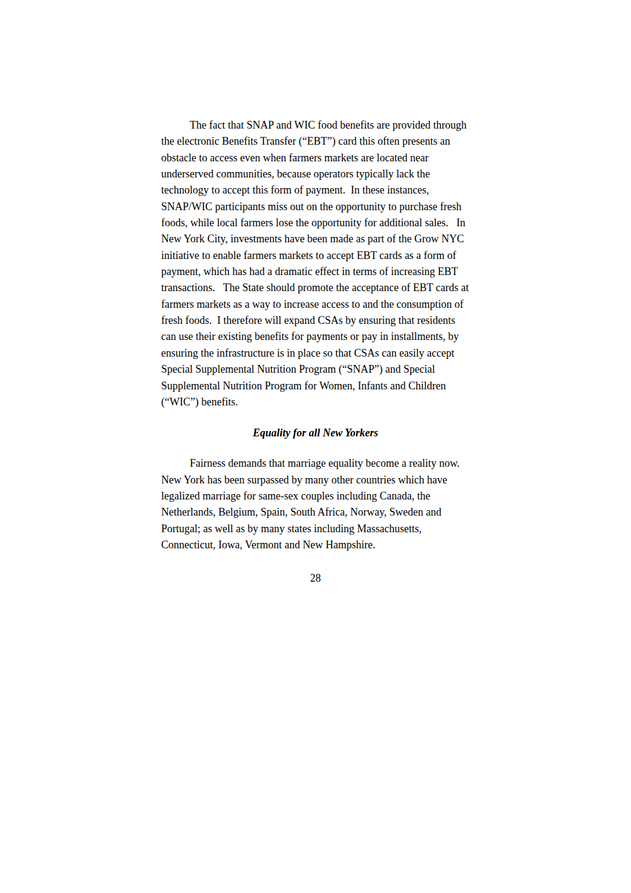The fact that SNAP and WIC food benefits are provided through the electronic Benefits Transfer (“EBT”) card this often presents an obstacle to access even when farmers markets are located near underserved communities, because operators typically lack the technology to accept this form of payment. In these instances, SNAP/WIC participants miss out on the opportunity to purchase fresh foods, while local farmers lose the opportunity for additional sales. In New York City, investments have been made as part of the Grow NYC initiative to enable farmers markets to accept EBT cards as a form of payment, which has had a dramatic effect in terms of increasing EBT transactions. The State should promote the acceptance of EBT cards at farmers markets as a way to increase access to and the consumption of fresh foods. I therefore will expand CSAs by ensuring that residents can use their existing benefits for payments or pay in installments, by ensuring the infrastructure is in place so that CSAs can easily accept Special Supplemental Nutrition Program (“SNAP”) and Special Supplemental Nutrition Program for Women, Infants and Children (“WIC”) benefits.
Equality for all New Yorkers
Fairness demands that marriage equality become a reality now. New York has been surpassed by many other countries which have legalized marriage for same-sex couples including Canada, the Netherlands, Belgium, Spain, South Africa, Norway, Sweden and Portugal; as well as by many states including Massachusetts, Connecticut, Iowa, Vermont and New Hampshire.
28